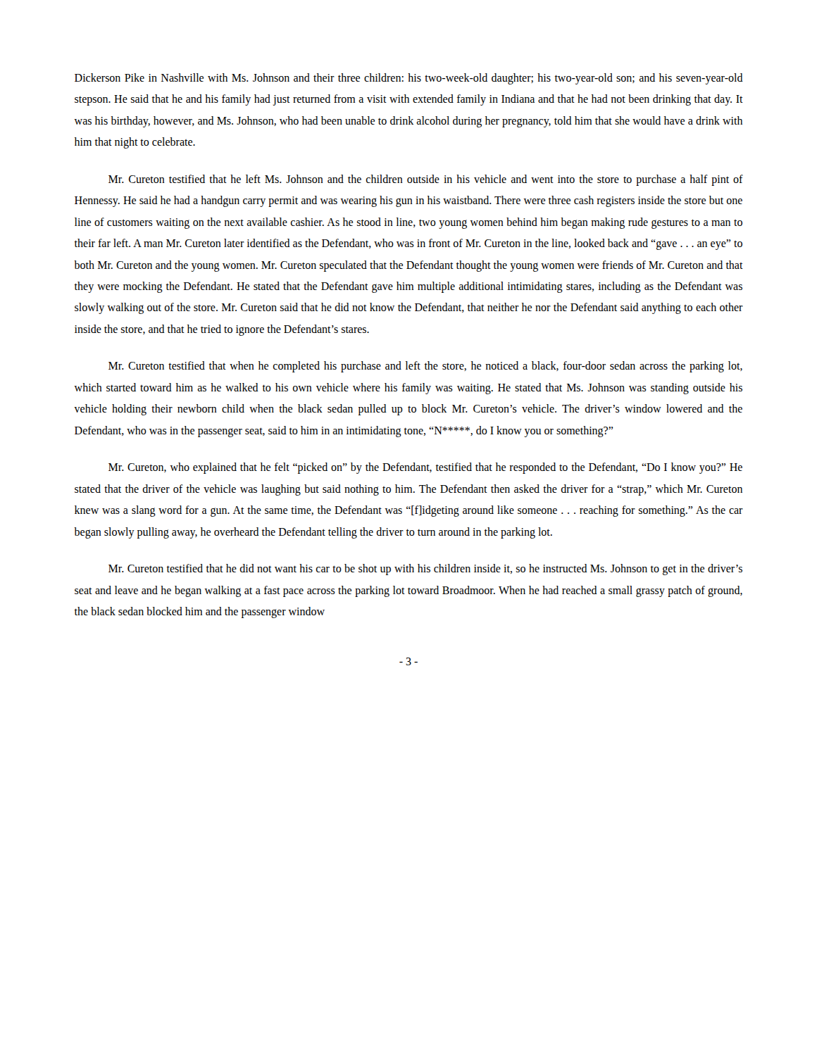Dickerson Pike in Nashville with Ms. Johnson and their three children: his two-week-old daughter; his two-year-old son; and his seven-year-old stepson. He said that he and his family had just returned from a visit with extended family in Indiana and that he had not been drinking that day. It was his birthday, however, and Ms. Johnson, who had been unable to drink alcohol during her pregnancy, told him that she would have a drink with him that night to celebrate.
Mr. Cureton testified that he left Ms. Johnson and the children outside in his vehicle and went into the store to purchase a half pint of Hennessy. He said he had a handgun carry permit and was wearing his gun in his waistband. There were three cash registers inside the store but one line of customers waiting on the next available cashier. As he stood in line, two young women behind him began making rude gestures to a man to their far left. A man Mr. Cureton later identified as the Defendant, who was in front of Mr. Cureton in the line, looked back and “gave . . . an eye” to both Mr. Cureton and the young women. Mr. Cureton speculated that the Defendant thought the young women were friends of Mr. Cureton and that they were mocking the Defendant. He stated that the Defendant gave him multiple additional intimidating stares, including as the Defendant was slowly walking out of the store. Mr. Cureton said that he did not know the Defendant, that neither he nor the Defendant said anything to each other inside the store, and that he tried to ignore the Defendant’s stares.
Mr. Cureton testified that when he completed his purchase and left the store, he noticed a black, four-door sedan across the parking lot, which started toward him as he walked to his own vehicle where his family was waiting. He stated that Ms. Johnson was standing outside his vehicle holding their newborn child when the black sedan pulled up to block Mr. Cureton’s vehicle. The driver’s window lowered and the Defendant, who was in the passenger seat, said to him in an intimidating tone, “N*****, do I know you or something?”
Mr. Cureton, who explained that he felt “picked on” by the Defendant, testified that he responded to the Defendant, “Do I know you?” He stated that the driver of the vehicle was laughing but said nothing to him. The Defendant then asked the driver for a “strap,” which Mr. Cureton knew was a slang word for a gun. At the same time, the Defendant was “[f]idgeting around like someone . . . reaching for something.” As the car began slowly pulling away, he overheard the Defendant telling the driver to turn around in the parking lot.
Mr. Cureton testified that he did not want his car to be shot up with his children inside it, so he instructed Ms. Johnson to get in the driver’s seat and leave and he began walking at a fast pace across the parking lot toward Broadmoor. When he had reached a small grassy patch of ground, the black sedan blocked him and the passenger window
- 3 -